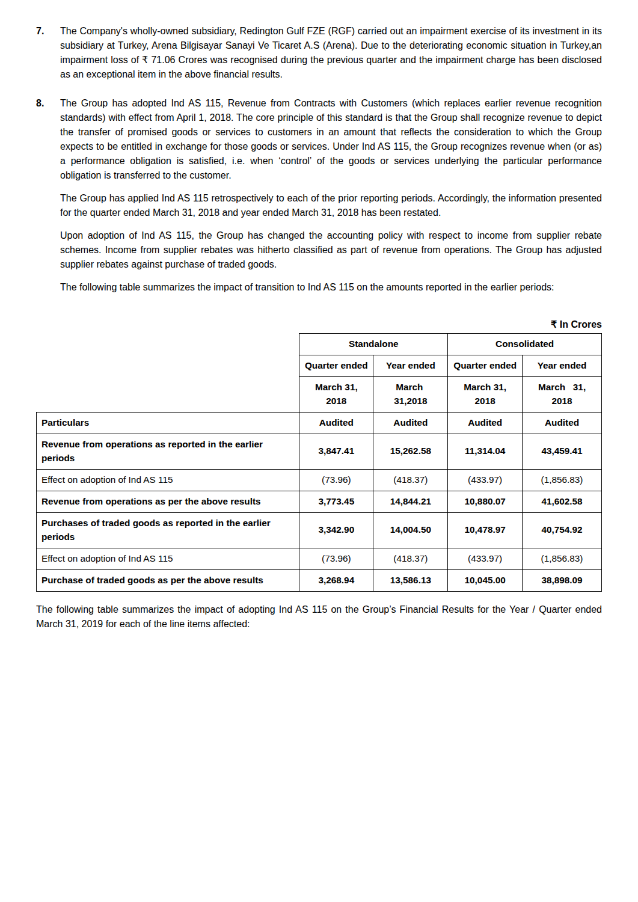7. The Company's wholly-owned subsidiary, Redington Gulf FZE (RGF) carried out an impairment exercise of its investment in its subsidiary at Turkey, Arena Bilgisayar Sanayi Ve Ticaret A.S (Arena). Due to the deteriorating economic situation in Turkey,an impairment loss of ₹ 71.06 Crores was recognised during the previous quarter and the impairment charge has been disclosed as an exceptional item in the above financial results.
8.
The Group has adopted Ind AS 115, Revenue from Contracts with Customers (which replaces earlier revenue recognition standards) with effect from April 1, 2018. The core principle of this standard is that the Group shall recognize revenue to depict the transfer of promised goods or services to customers in an amount that reflects the consideration to which the Group expects to be entitled in exchange for those goods or services. Under Ind AS 115, the Group recognizes revenue when (or as) a performance obligation is satisfied, i.e. when ‘control’ of the goods or services underlying the particular performance obligation is transferred to the customer.
The Group has applied Ind AS 115 retrospectively to each of the prior reporting periods. Accordingly, the information presented for the quarter ended March 31, 2018 and year ended March 31, 2018 has been restated.
Upon adoption of Ind AS 115, the Group has changed the accounting policy with respect to income from supplier rebate schemes. Income from supplier rebates was hitherto classified as part of revenue from operations. The Group has adjusted supplier rebates against purchase of traded goods.
The following table summarizes the impact of transition to Ind AS 115 on the amounts reported in the earlier periods:
₹ In Crores
| | Standalone | Consolidated |
| Quarter ended | Year ended | Quarter ended | Year ended |
| March 31, 2018 | March 31,2018 | March 31, 2018 | March 31, 2018 |
| Particulars | Audited | Audited | Audited | Audited |
| Revenue from operations as reported in the earlier periods | 3,847.41 | 15,262.58 | 11,314.04 | 43,459.41 |
| Effect on adoption of Ind AS 115 | (73.96) | (418.37) | (433.97) | (1,856.83) |
| Revenue from operations as per the above results | 3,773.45 | 14,844.21 | 10,880.07 | 41,602.58 |
| Purchases of traded goods as reported in the earlier periods | 3,342.90 | 14,004.50 | 10,478.97 | 40,754.92 |
| Effect on adoption of Ind AS 115 | (73.96) | (418.37) | (433.97) | (1,856.83) |
| Purchase of traded goods as per the above results | 3,268.94 | 13,586.13 | 10,045.00 | 38,898.09 |
The following table summarizes the impact of adopting Ind AS 115 on the Group’s Financial Results for the Year / Quarter ended March 31, 2019 for each of the line items affected: